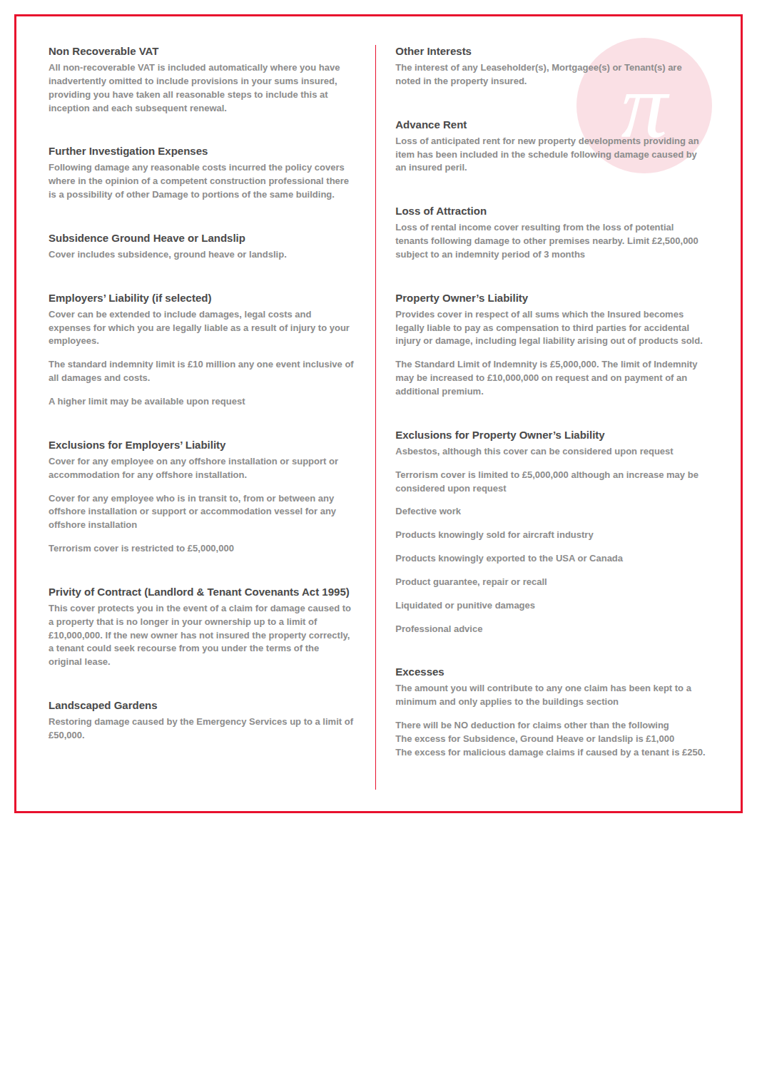π
Non Recoverable VAT
All non-recoverable VAT is included automatically where you have inadvertently omitted to include provisions in your sums insured, providing you have taken all reasonable steps to include this at inception and each subsequent renewal.
Further Investigation Expenses
Following damage any reasonable costs incurred the policy covers where in the opinion of a competent construction professional there is a possibility of other Damage to portions of the same building.
Subsidence Ground Heave or Landslip
Cover includes subsidence, ground heave or landslip.
Employers’ Liability (if selected)
Cover can be extended to include damages, legal costs and expenses for which you are legally liable as a result of injury to your employees.
The standard indemnity limit is £10 million any one event inclusive of all damages and costs.
A higher limit may be available upon request
Exclusions for Employers’ Liability
Cover for any employee on any offshore installation or support or accommodation for any offshore installation.
Cover for any employee who is in transit to, from or between any offshore installation or support or accommodation vessel for any offshore installation
Terrorism cover is restricted to £5,000,000
Privity of Contract (Landlord & Tenant Covenants Act 1995)
This cover protects you in the event of a claim for damage caused to a property that is no longer in your ownership up to a limit of £10,000,000. If the new owner has not insured the property correctly, a tenant could seek recourse from you under the terms of the original lease.
Landscaped Gardens
Restoring damage caused by the Emergency Services up to a limit of £50,000.
Other Interests
The interest of any Leaseholder(s), Mortgagee(s) or Tenant(s) are noted in the property insured.
Advance Rent
Loss of anticipated rent for new property developments providing an item has been included in the schedule following damage caused by an insured peril.
Loss of Attraction
Loss of rental income cover resulting from the loss of potential tenants following damage to other premises nearby. Limit £2,500,000 subject to an indemnity period of 3 months
Property Owner’s Liability
Provides cover in respect of all sums which the Insured becomes legally liable to pay as compensation to third parties for accidental injury or damage, including legal liability arising out of products sold.
The Standard Limit of Indemnity is £5,000,000. The limit of Indemnity may be increased to £10,000,000 on request and on payment of an additional premium.
Exclusions for Property Owner’s Liability
Asbestos, although this cover can be considered upon request
Terrorism cover is limited to £5,000,000 although an increase may be considered upon request
Defective work
Products knowingly sold for aircraft industry
Products knowingly exported to the USA or Canada
Product guarantee, repair or recall
Liquidated or punitive damages
Professional advice
Excesses
The amount you will contribute to any one claim has been kept to a minimum and only applies to the buildings section
There will be NO deduction for claims other than the following
The excess for Subsidence, Ground Heave or landslip is £1,000
The excess for malicious damage claims if caused by a tenant is £250.